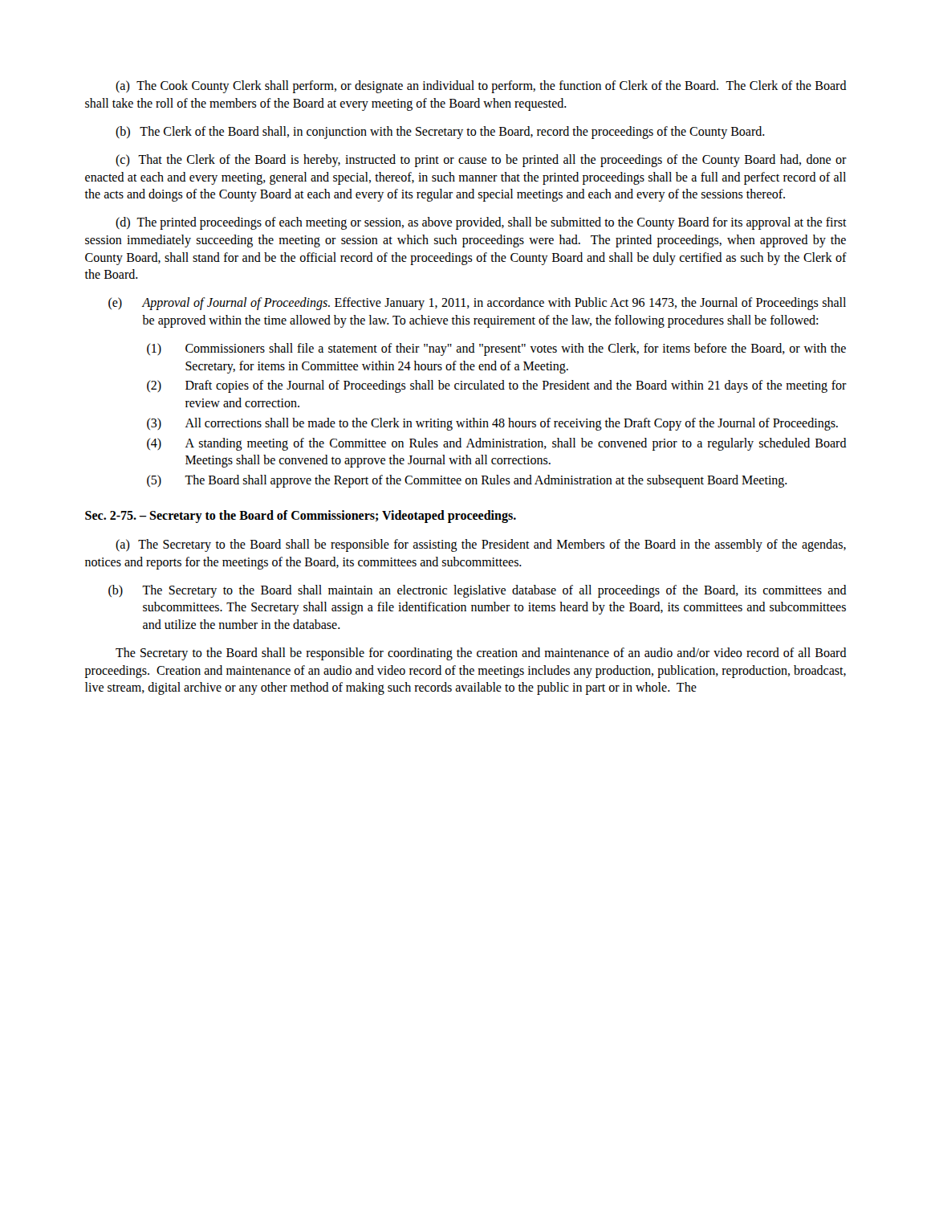(a) The Cook County Clerk shall perform, or designate an individual to perform, the function of Clerk of the Board. The Clerk of the Board shall take the roll of the members of the Board at every meeting of the Board when requested.
(b) The Clerk of the Board shall, in conjunction with the Secretary to the Board, record the proceedings of the County Board.
(c) That the Clerk of the Board is hereby, instructed to print or cause to be printed all the proceedings of the County Board had, done or enacted at each and every meeting, general and special, thereof, in such manner that the printed proceedings shall be a full and perfect record of all the acts and doings of the County Board at each and every of its regular and special meetings and each and every of the sessions thereof.
(d) The printed proceedings of each meeting or session, as above provided, shall be submitted to the County Board for its approval at the first session immediately succeeding the meeting or session at which such proceedings were had. The printed proceedings, when approved by the County Board, shall stand for and be the official record of the proceedings of the County Board and shall be duly certified as such by the Clerk of the Board.
(e) Approval of Journal of Proceedings. Effective January 1, 2011, in accordance with Public Act 96 1473, the Journal of Proceedings shall be approved within the time allowed by the law. To achieve this requirement of the law, the following procedures shall be followed:
(1) Commissioners shall file a statement of their "nay" and "present" votes with the Clerk, for items before the Board, or with the Secretary, for items in Committee within 24 hours of the end of a Meeting.
(2) Draft copies of the Journal of Proceedings shall be circulated to the President and the Board within 21 days of the meeting for review and correction.
(3) All corrections shall be made to the Clerk in writing within 48 hours of receiving the Draft Copy of the Journal of Proceedings.
(4) A standing meeting of the Committee on Rules and Administration, shall be convened prior to a regularly scheduled Board Meetings shall be convened to approve the Journal with all corrections.
(5) The Board shall approve the Report of the Committee on Rules and Administration at the subsequent Board Meeting.
Sec. 2-75. – Secretary to the Board of Commissioners; Videotaped proceedings.
(a) The Secretary to the Board shall be responsible for assisting the President and Members of the Board in the assembly of the agendas, notices and reports for the meetings of the Board, its committees and subcommittees.
(b) The Secretary to the Board shall maintain an electronic legislative database of all proceedings of the Board, its committees and subcommittees. The Secretary shall assign a file identification number to items heard by the Board, its committees and subcommittees and utilize the number in the database.
The Secretary to the Board shall be responsible for coordinating the creation and maintenance of an audio and/or video record of all Board proceedings. Creation and maintenance of an audio and video record of the meetings includes any production, publication, reproduction, broadcast, live stream, digital archive or any other method of making such records available to the public in part or in whole. The